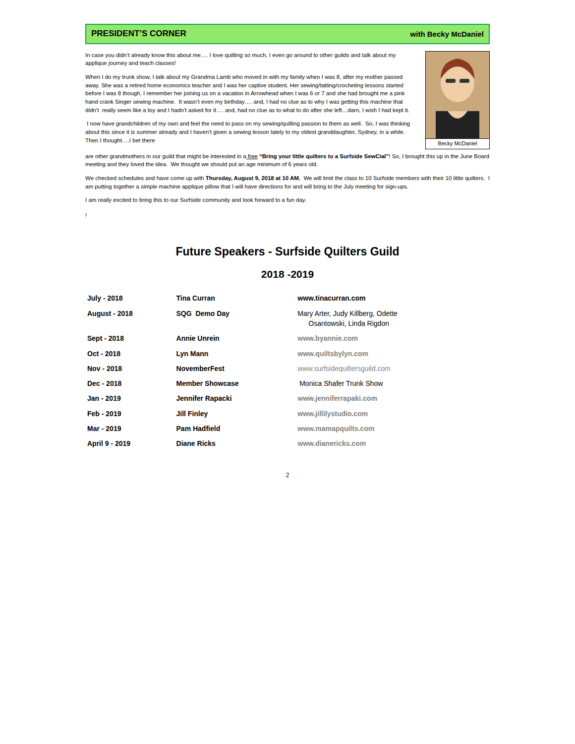PRESIDENT’S CORNER
with Becky McDaniel
Becky McDaniel
In case you didn’t already know this about me…. I love quilting so much, I even go around to other guilds and talk about my applique journey and teach classes!
When I do my trunk show, I talk about my Grandma Lamb who moved in with my family when I was 8, after my mother passed away. She was a retired home economics teacher and I was her captive student. Her sewing/tatting/crocheting lessons started before I was 8 though. I remember her joining us on a vacation in Arrowhead when I was 6 or 7 and she had brought me a pink hand crank Singer sewing machine. It wasn’t even my birthday…. and, I had no clue as to why I was getting this machine that didn’t really seem like a toy and I hadn’t asked for it…. and, had no clue as to what to do after she left…darn, I wish I had kept it.
I now have grandchildren of my own and feel the need to pass on my sewing/quilting passion to them as well. So, I was thinking about this since it is summer already and I haven’t given a sewing lesson lately to my oldest granddaughter, Sydney, in a while. Then I thought….I bet there
are other grandmothers in our guild that might be interested in a free “Bring your little quilters to a Surfside SewCial”! So, I brought this up in the June Board meeting and they loved the idea. We thought we should put an age minimum of 6 years old.
We checked schedules and have come up with Thursday, August 9, 2018 at 10 AM. We will limit the class to 10 Surfside members with their 10 little quilters. I am putting together a simple machine applique pillow that I will have directions for and will bring to the July meeting for sign-ups.
I am really excited to bring this to our Surfside community and look forward to a fun day.
!
Future Speakers - Surfside Quilters Guild
2018 -2019
| July - 2018 | Tina Curran | www.tinacurran.com |
| August - 2018 | SQG Demo Day | Mary Arter, Judy Killberg, Odette Osantowski, Linda Rigdon |
| Sept - 2018 | Annie Unrein | www.byannie.com |
| Oct - 2018 | Lyn Mann | www.quiltsbylyn.com |
| Nov - 2018 | NovemberFest | www.surfsidequiltersguild.com |
| Dec - 2018 | Member Showcase | Monica Shafer Trunk Show |
| Jan - 2019 | Jennifer Rapacki | www.jenniferrapaki.com |
| Feb - 2019 | Jill Finley | www.jillilystudio.com |
| Mar - 2019 | Pam Hadfield | www.mamapquilts.com |
| April 9 - 2019 | Diane Ricks | www.dianericks.com |
2